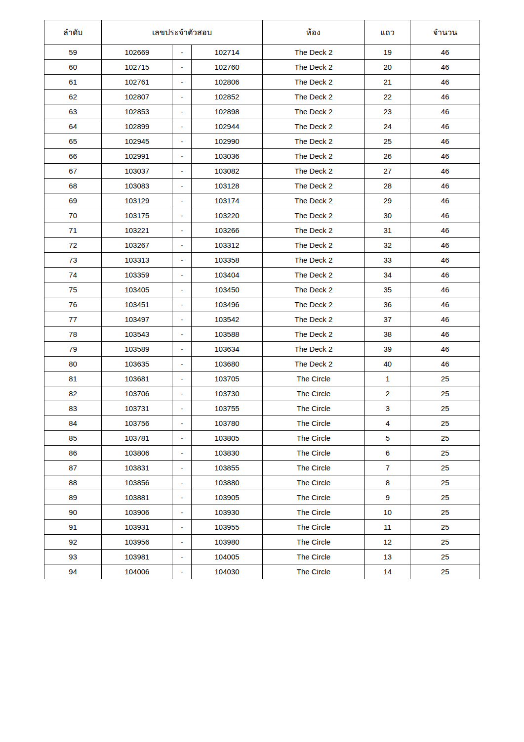| ลำดับ | เลขประจำตัวสอบ | ห้อง | แถว | จำนวน |
| --- | --- | --- | --- | --- |
| 59 | 102669 | - | 102714 | The Deck 2 | 19 | 46 |
| 60 | 102715 | - | 102760 | The Deck 2 | 20 | 46 |
| 61 | 102761 | - | 102806 | The Deck 2 | 21 | 46 |
| 62 | 102807 | - | 102852 | The Deck 2 | 22 | 46 |
| 63 | 102853 | - | 102898 | The Deck 2 | 23 | 46 |
| 64 | 102899 | - | 102944 | The Deck 2 | 24 | 46 |
| 65 | 102945 | - | 102990 | The Deck 2 | 25 | 46 |
| 66 | 102991 | - | 103036 | The Deck 2 | 26 | 46 |
| 67 | 103037 | - | 103082 | The Deck 2 | 27 | 46 |
| 68 | 103083 | - | 103128 | The Deck 2 | 28 | 46 |
| 69 | 103129 | - | 103174 | The Deck 2 | 29 | 46 |
| 70 | 103175 | - | 103220 | The Deck 2 | 30 | 46 |
| 71 | 103221 | - | 103266 | The Deck 2 | 31 | 46 |
| 72 | 103267 | - | 103312 | The Deck 2 | 32 | 46 |
| 73 | 103313 | - | 103358 | The Deck 2 | 33 | 46 |
| 74 | 103359 | - | 103404 | The Deck 2 | 34 | 46 |
| 75 | 103405 | - | 103450 | The Deck 2 | 35 | 46 |
| 76 | 103451 | - | 103496 | The Deck 2 | 36 | 46 |
| 77 | 103497 | - | 103542 | The Deck 2 | 37 | 46 |
| 78 | 103543 | - | 103588 | The Deck 2 | 38 | 46 |
| 79 | 103589 | - | 103634 | The Deck 2 | 39 | 46 |
| 80 | 103635 | - | 103680 | The Deck 2 | 40 | 46 |
| 81 | 103681 | - | 103705 | The Circle | 1 | 25 |
| 82 | 103706 | - | 103730 | The Circle | 2 | 25 |
| 83 | 103731 | - | 103755 | The Circle | 3 | 25 |
| 84 | 103756 | - | 103780 | The Circle | 4 | 25 |
| 85 | 103781 | - | 103805 | The Circle | 5 | 25 |
| 86 | 103806 | - | 103830 | The Circle | 6 | 25 |
| 87 | 103831 | - | 103855 | The Circle | 7 | 25 |
| 88 | 103856 | - | 103880 | The Circle | 8 | 25 |
| 89 | 103881 | - | 103905 | The Circle | 9 | 25 |
| 90 | 103906 | - | 103930 | The Circle | 10 | 25 |
| 91 | 103931 | - | 103955 | The Circle | 11 | 25 |
| 92 | 103956 | - | 103980 | The Circle | 12 | 25 |
| 93 | 103981 | - | 104005 | The Circle | 13 | 25 |
| 94 | 104006 | - | 104030 | The Circle | 14 | 25 |